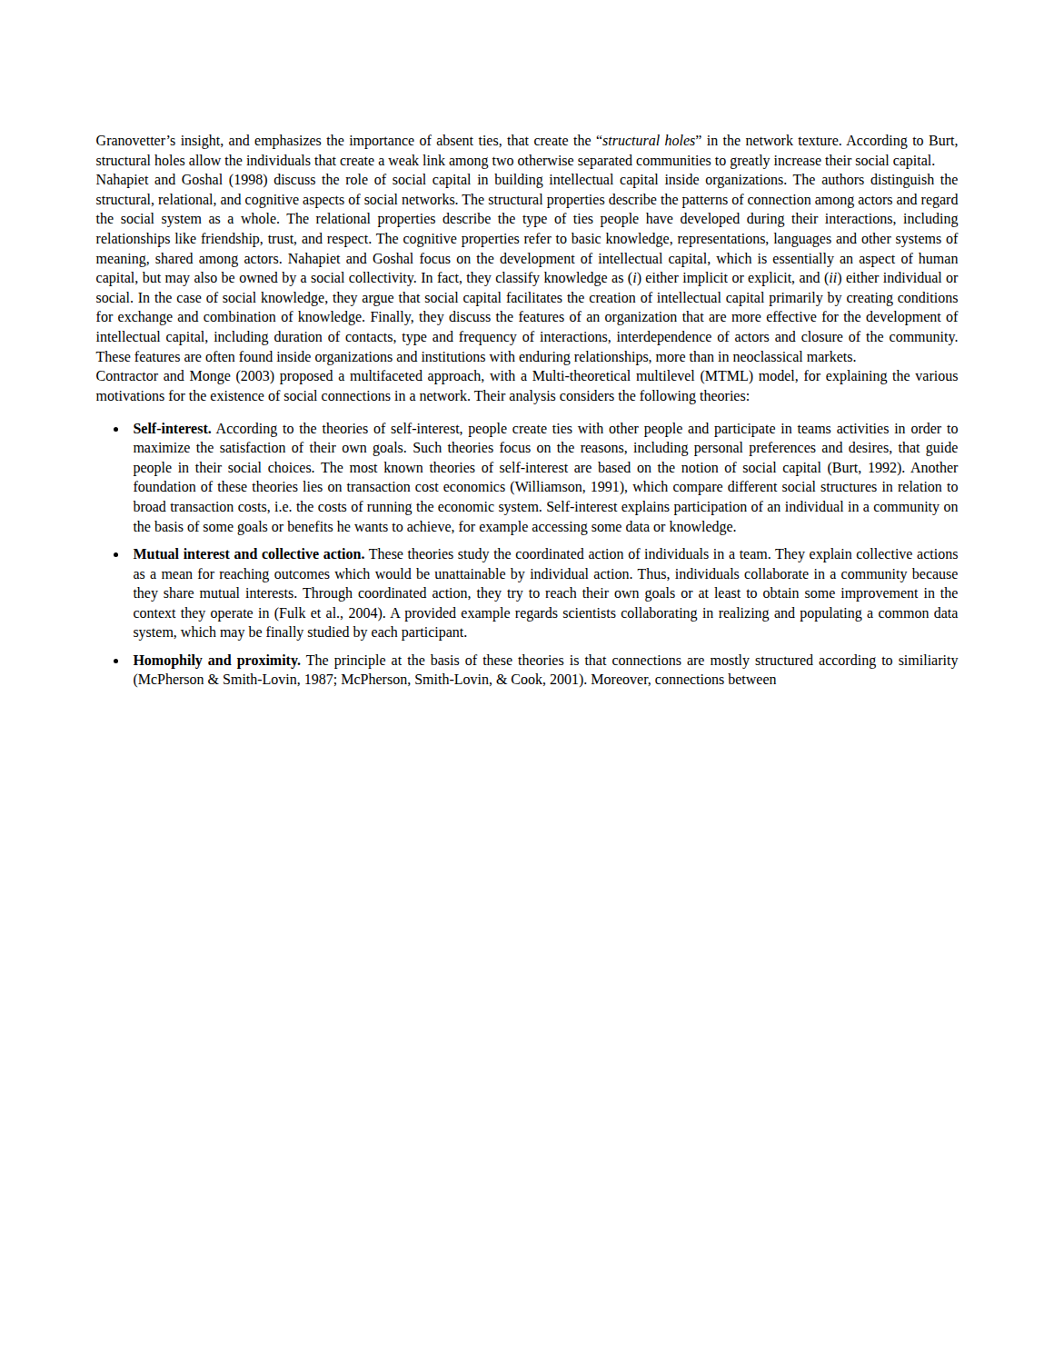Granovetter’s insight, and emphasizes the importance of absent ties, that create the “structural holes” in the network texture. According to Burt, structural holes allow the individuals that create a weak link among two otherwise separated communities to greatly increase their social capital.
Nahapiet and Goshal (1998) discuss the role of social capital in building intellectual capital inside organizations. The authors distinguish the structural, relational, and cognitive aspects of social networks. The structural properties describe the patterns of connection among actors and regard the social system as a whole. The relational properties describe the type of ties people have developed during their interactions, including relationships like friendship, trust, and respect. The cognitive properties refer to basic knowledge, representations, languages and other systems of meaning, shared among actors. Nahapiet and Goshal focus on the development of intellectual capital, which is essentially an aspect of human capital, but may also be owned by a social collectivity. In fact, they classify knowledge as (i) either implicit or explicit, and (ii) either individual or social. In the case of social knowledge, they argue that social capital facilitates the creation of intellectual capital primarily by creating conditions for exchange and combination of knowledge. Finally, they discuss the features of an organization that are more effective for the development of intellectual capital, including duration of contacts, type and frequency of interactions, interdependence of actors and closure of the community. These features are often found inside organizations and institutions with enduring relationships, more than in neoclassical markets.
Contractor and Monge (2003) proposed a multifaceted approach, with a Multi-theoretical multilevel (MTML) model, for explaining the various motivations for the existence of social connections in a network. Their analysis considers the following theories:
Self-interest. According to the theories of self-interest, people create ties with other people and participate in teams activities in order to maximize the satisfaction of their own goals. Such theories focus on the reasons, including personal preferences and desires, that guide people in their social choices. The most known theories of self-interest are based on the notion of social capital (Burt, 1992). Another foundation of these theories lies on transaction cost economics (Williamson, 1991), which compare different social structures in relation to broad transaction costs, i.e. the costs of running the economic system. Self-interest explains participation of an individual in a community on the basis of some goals or benefits he wants to achieve, for example accessing some data or knowledge.
Mutual interest and collective action. These theories study the coordinated action of individuals in a team. They explain collective actions as a mean for reaching outcomes which would be unattainable by individual action. Thus, individuals collaborate in a community because they share mutual interests. Through coordinated action, they try to reach their own goals or at least to obtain some improvement in the context they operate in (Fulk et al., 2004). A provided example regards scientists collaborating in realizing and populating a common data system, which may be finally studied by each participant.
Homophily and proximity. The principle at the basis of these theories is that connections are mostly structured according to similiarity (McPherson & Smith-Lovin, 1987; McPherson, Smith-Lovin, & Cook, 2001). Moreover, connections between